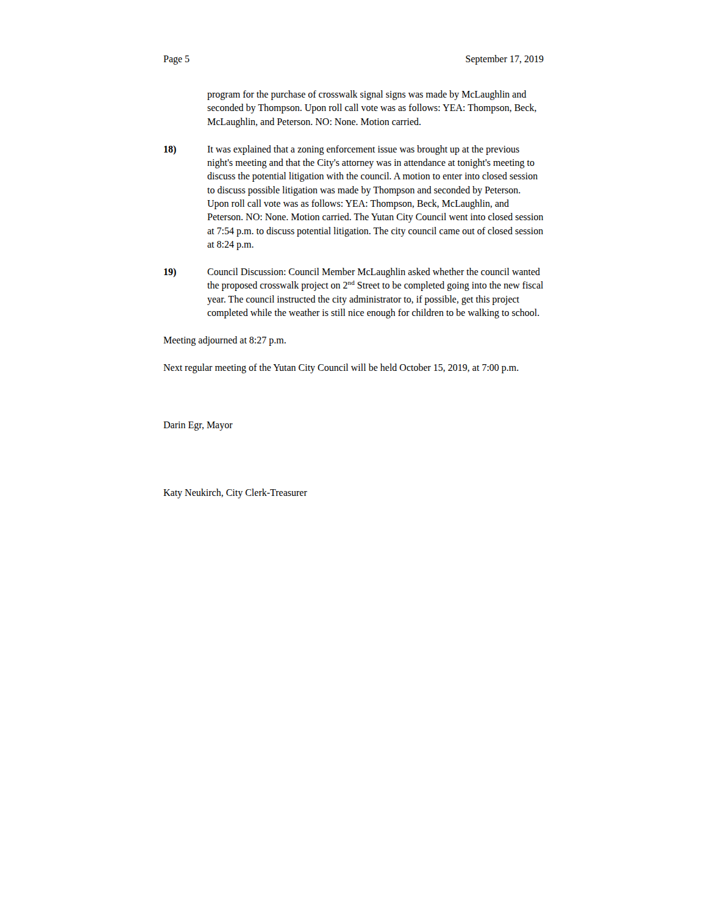Page 5
September 17, 2019
program for the purchase of crosswalk signal signs was made by McLaughlin and seconded by Thompson. Upon roll call vote was as follows: YEA: Thompson, Beck, McLaughlin, and Peterson. NO: None. Motion carried.
18)
It was explained that a zoning enforcement issue was brought up at the previous night's meeting and that the City's attorney was in attendance at tonight's meeting to discuss the potential litigation with the council. A motion to enter into closed session to discuss possible litigation was made by Thompson and seconded by Peterson. Upon roll call vote was as follows: YEA: Thompson, Beck, McLaughlin, and Peterson. NO: None. Motion carried. The Yutan City Council went into closed session at 7:54 p.m. to discuss potential litigation. The city council came out of closed session at 8:24 p.m.
19)
Council Discussion: Council Member McLaughlin asked whether the council wanted the proposed crosswalk project on 2nd Street to be completed going into the new fiscal year. The council instructed the city administrator to, if possible, get this project completed while the weather is still nice enough for children to be walking to school.
Meeting adjourned at 8:27 p.m.
Next regular meeting of the Yutan City Council will be held October 15, 2019, at 7:00 p.m.
Darin Egr, Mayor
Katy Neukirch, City Clerk-Treasurer